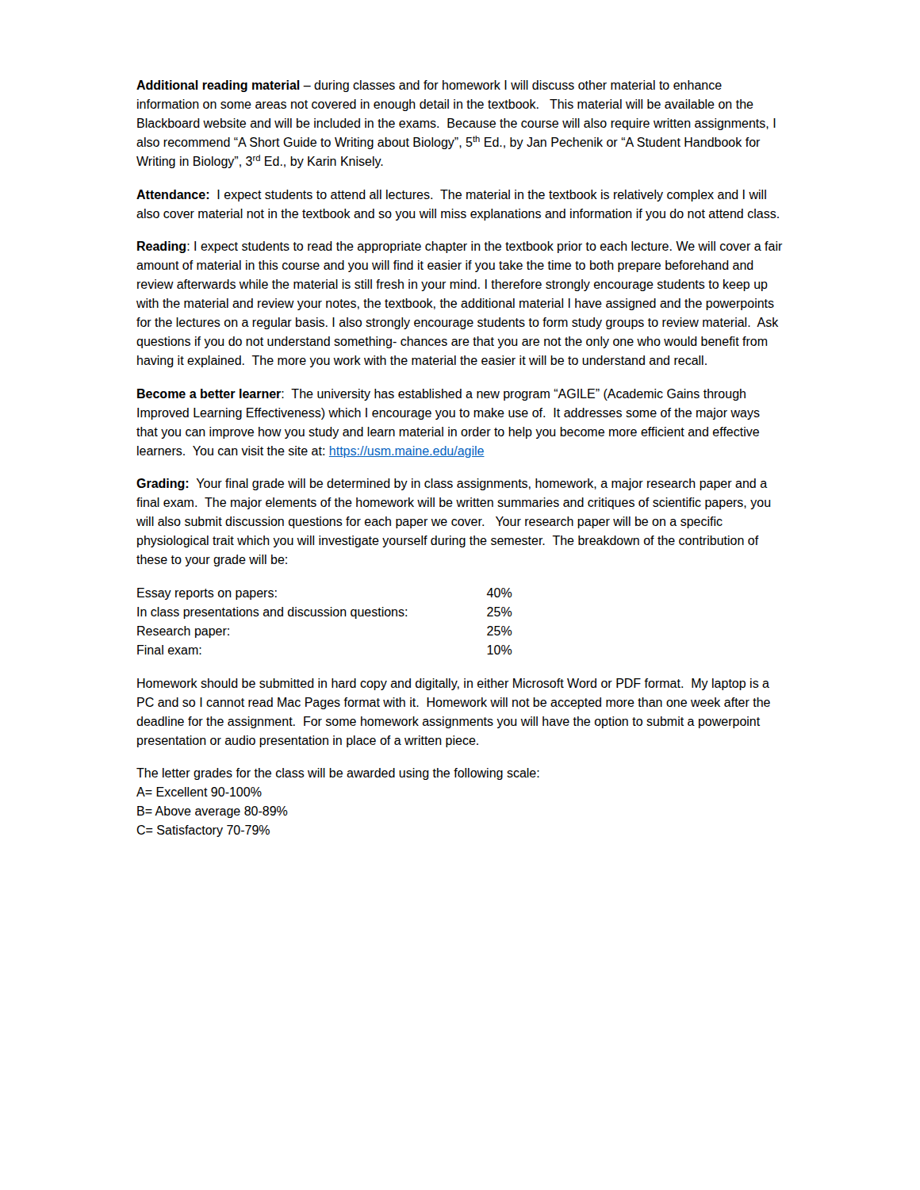Additional reading material – during classes and for homework I will discuss other material to enhance information on some areas not covered in enough detail in the textbook. This material will be available on the Blackboard website and will be included in the exams. Because the course will also require written assignments, I also recommend “A Short Guide to Writing about Biology”, 5th Ed., by Jan Pechenik or “A Student Handbook for Writing in Biology”, 3rd Ed., by Karin Knisely.
Attendance: I expect students to attend all lectures. The material in the textbook is relatively complex and I will also cover material not in the textbook and so you will miss explanations and information if you do not attend class.
Reading: I expect students to read the appropriate chapter in the textbook prior to each lecture. We will cover a fair amount of material in this course and you will find it easier if you take the time to both prepare beforehand and review afterwards while the material is still fresh in your mind. I therefore strongly encourage students to keep up with the material and review your notes, the textbook, the additional material I have assigned and the powerpoints for the lectures on a regular basis. I also strongly encourage students to form study groups to review material. Ask questions if you do not understand something- chances are that you are not the only one who would benefit from having it explained. The more you work with the material the easier it will be to understand and recall.
Become a better learner: The university has established a new program “AGILE” (Academic Gains through Improved Learning Effectiveness) which I encourage you to make use of. It addresses some of the major ways that you can improve how you study and learn material in order to help you become more efficient and effective learners. You can visit the site at: https://usm.maine.edu/agile
Grading: Your final grade will be determined by in class assignments, homework, a major research paper and a final exam. The major elements of the homework will be written summaries and critiques of scientific papers, you will also submit discussion questions for each paper we cover. Your research paper will be on a specific physiological trait which you will investigate yourself during the semester. The breakdown of the contribution of these to your grade will be:
| Essay reports on papers: | 40% |
| In class presentations and discussion questions: | 25% |
| Research paper: | 25% |
| Final exam: | 10% |
Homework should be submitted in hard copy and digitally, in either Microsoft Word or PDF format. My laptop is a PC and so I cannot read Mac Pages format with it. Homework will not be accepted more than one week after the deadline for the assignment. For some homework assignments you will have the option to submit a powerpoint presentation or audio presentation in place of a written piece.
The letter grades for the class will be awarded using the following scale:
A= Excellent 90-100%
B= Above average 80-89%
C= Satisfactory 70-79%